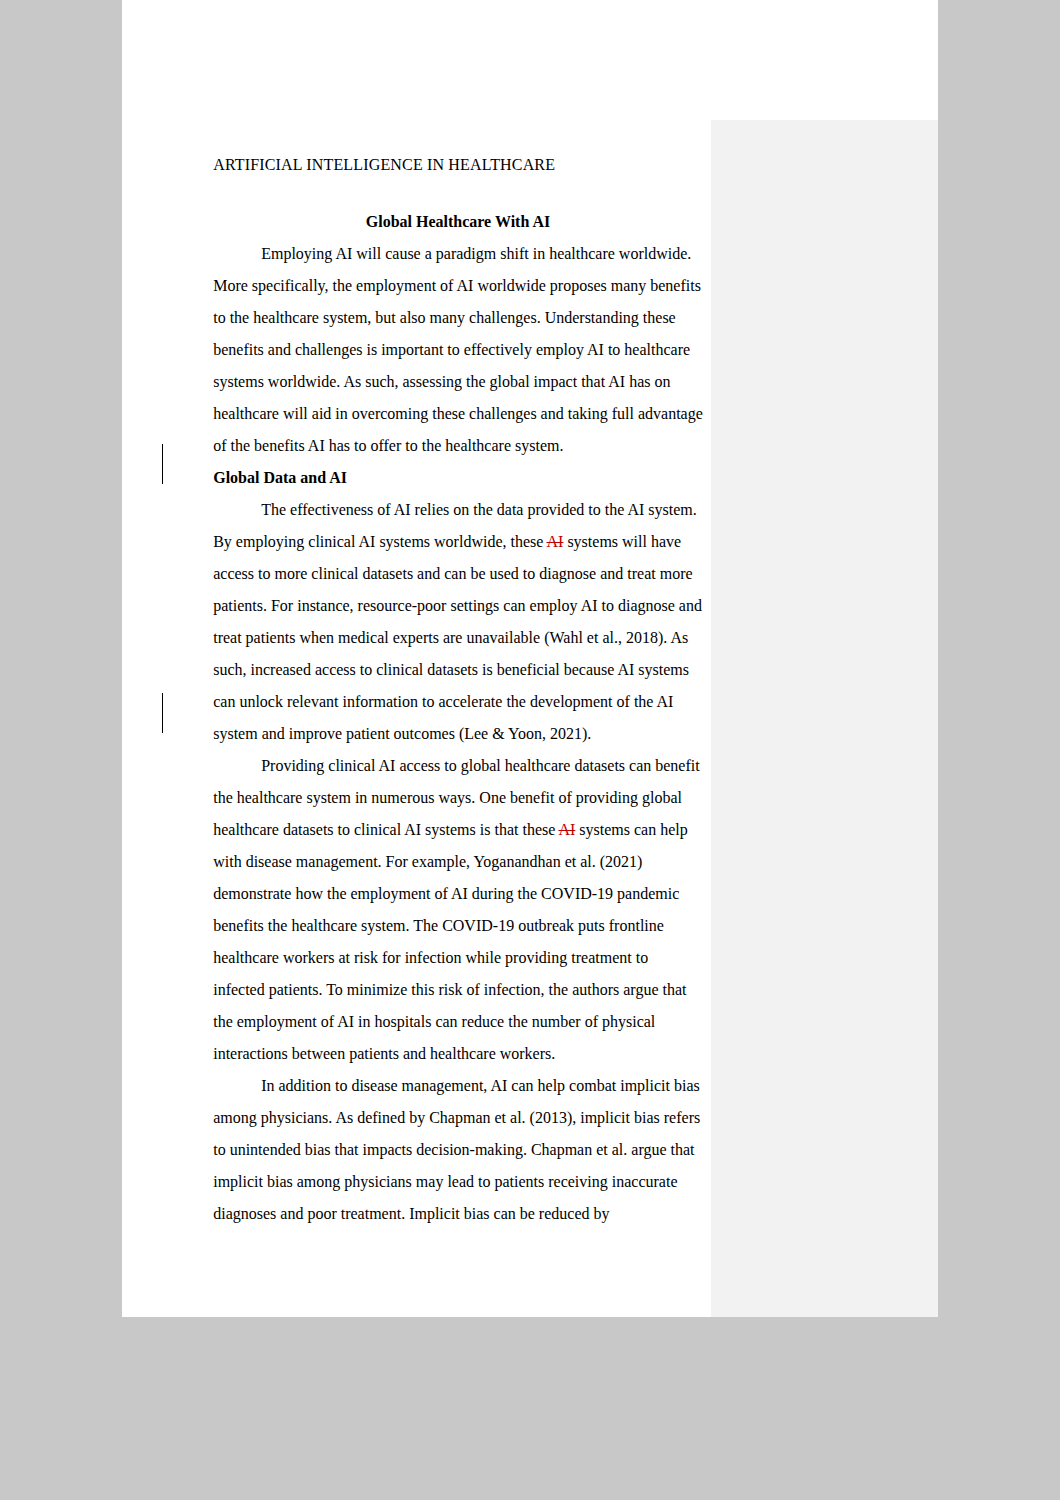ARTIFICIAL INTELLIGENCE IN HEALTHCARE
Global Healthcare With AI
Employing AI will cause a paradigm shift in healthcare worldwide. More specifically, the employment of AI worldwide proposes many benefits to the healthcare system, but also many challenges. Understanding these benefits and challenges is important to effectively employ AI to healthcare systems worldwide. As such, assessing the global impact that AI has on healthcare will aid in overcoming these challenges and taking full advantage of the benefits AI has to offer to the healthcare system.
Global Data and AI
The effectiveness of AI relies on the data provided to the AI system. By employing clinical AI systems worldwide, these AI systems will have access to more clinical datasets and can be used to diagnose and treat more patients. For instance, resource-poor settings can employ AI to diagnose and treat patients when medical experts are unavailable (Wahl et al., 2018). As such, increased access to clinical datasets is beneficial because AI systems can unlock relevant information to accelerate the development of the AI system and improve patient outcomes (Lee & Yoon, 2021).
Providing clinical AI access to global healthcare datasets can benefit the healthcare system in numerous ways. One benefit of providing global healthcare datasets to clinical AI systems is that these AI systems can help with disease management. For example, Yoganandhan et al. (2021) demonstrate how the employment of AI during the COVID-19 pandemic benefits the healthcare system. The COVID-19 outbreak puts frontline healthcare workers at risk for infection while providing treatment to infected patients. To minimize this risk of infection, the authors argue that the employment of AI in hospitals can reduce the number of physical interactions between patients and healthcare workers.
In addition to disease management, AI can help combat implicit bias among physicians. As defined by Chapman et al. (2013), implicit bias refers to unintended bias that impacts decision-making. Chapman et al. argue that implicit bias among physicians may lead to patients receiving inaccurate diagnoses and poor treatment. Implicit bias can be reduced by